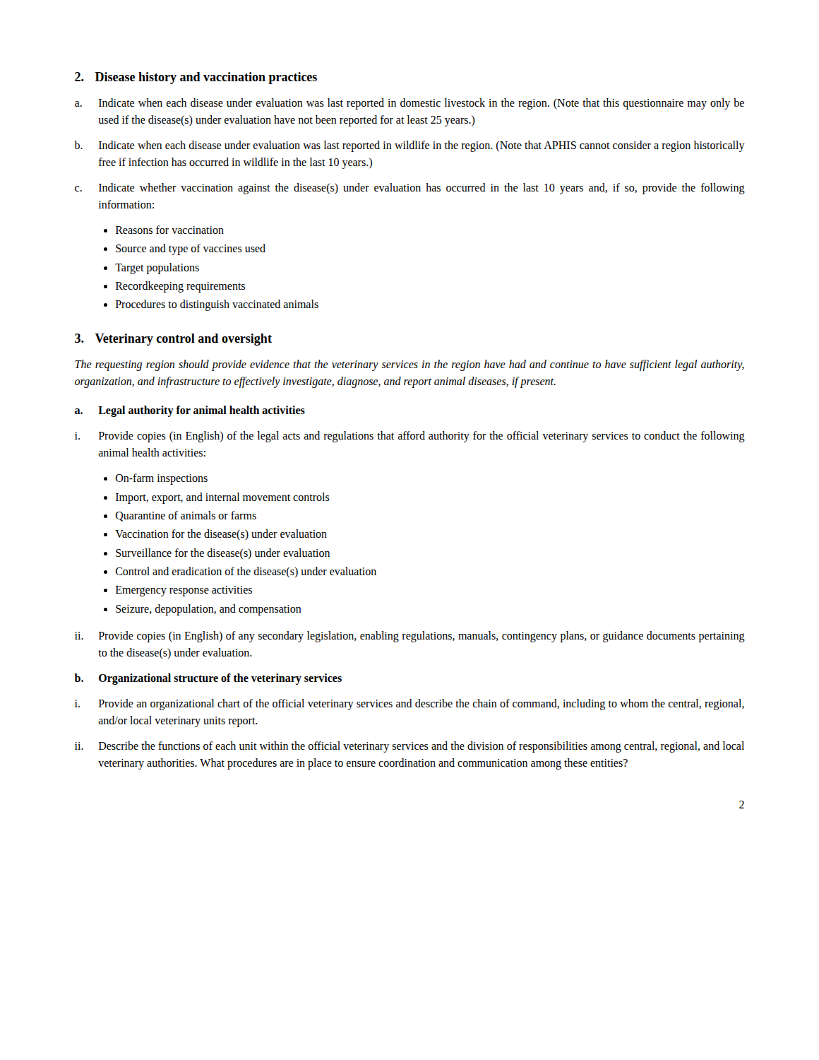2. Disease history and vaccination practices
a.
Indicate when each disease under evaluation was last reported in domestic livestock in the region. (Note that this questionnaire may only be used if the disease(s) under evaluation have not been reported for at least 25 years.)
b.
Indicate when each disease under evaluation was last reported in wildlife in the region. (Note that APHIS cannot consider a region historically free if infection has occurred in wildlife in the last 10 years.)
c.
Indicate whether vaccination against the disease(s) under evaluation has occurred in the last 10 years and, if so, provide the following information:
Reasons for vaccination
Source and type of vaccines used
Target populations
Recordkeeping requirements
Procedures to distinguish vaccinated animals
3. Veterinary control and oversight
The requesting region should provide evidence that the veterinary services in the region have had and continue to have sufficient legal authority, organization, and infrastructure to effectively investigate, diagnose, and report animal diseases, if present.
a.
Legal authority for animal health activities
i.
Provide copies (in English) of the legal acts and regulations that afford authority for the official veterinary services to conduct the following animal health activities:
On-farm inspections
Import, export, and internal movement controls
Quarantine of animals or farms
Vaccination for the disease(s) under evaluation
Surveillance for the disease(s) under evaluation
Control and eradication of the disease(s) under evaluation
Emergency response activities
Seizure, depopulation, and compensation
ii.
Provide copies (in English) of any secondary legislation, enabling regulations, manuals, contingency plans, or guidance documents pertaining to the disease(s) under evaluation.
b.
Organizational structure of the veterinary services
i.
Provide an organizational chart of the official veterinary services and describe the chain of command, including to whom the central, regional, and/or local veterinary units report.
ii.
Describe the functions of each unit within the official veterinary services and the division of responsibilities among central, regional, and local veterinary authorities. What procedures are in place to ensure coordination and communication among these entities?
2